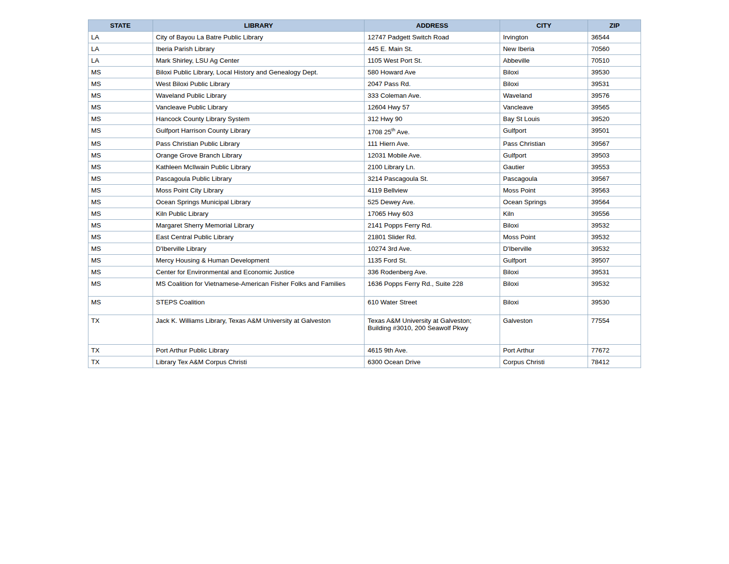| STATE | LIBRARY | ADDRESS | CITY | ZIP |
| --- | --- | --- | --- | --- |
| LA | City of Bayou La Batre Public Library | 12747 Padgett Switch Road | Irvington | 36544 |
| LA | Iberia Parish Library | 445 E. Main St. | New Iberia | 70560 |
| LA | Mark Shirley, LSU Ag Center | 1105 West Port St. | Abbeville | 70510 |
| MS | Biloxi Public Library, Local History and Genealogy Dept. | 580 Howard Ave | Biloxi | 39530 |
| MS | West Biloxi Public Library | 2047 Pass Rd. | Biloxi | 39531 |
| MS | Waveland Public Library | 333 Coleman Ave. | Waveland | 39576 |
| MS | Vancleave Public Library | 12604 Hwy 57 | Vancleave | 39565 |
| MS | Hancock County Library System | 312 Hwy 90 | Bay St Louis | 39520 |
| MS | Gulfport Harrison County Library | 1708 25 th Ave. | Gulfport | 39501 |
| MS | Pass Christian Public Library | 111 Hiern Ave. | Pass Christian | 39567 |
| MS | Orange Grove Branch Library | 12031 Mobile Ave. | Gulfport | 39503 |
| MS | Kathleen McIlwain Public Library | 2100 Library Ln. | Gautier | 39553 |
| MS | Pascagoula Public Library | 3214 Pascagoula St. | Pascagoula | 39567 |
| MS | Moss Point City Library | 4119 Bellview | Moss Point | 39563 |
| MS | Ocean Springs Municipal Library | 525 Dewey Ave. | Ocean Springs | 39564 |
| MS | Kiln Public Library | 17065 Hwy 603 | Kiln | 39556 |
| MS | Margaret Sherry Memorial Library | 2141 Popps Ferry Rd. | Biloxi | 39532 |
| MS | East Central Public Library | 21801 Slider Rd. | Moss Point | 39532 |
| MS | D'Iberville Library | 10274 3rd Ave. | D'Iberville | 39532 |
| MS | Mercy Housing & Human Development | 1135 Ford St. | Gulfport | 39507 |
| MS | Center for Environmental and Economic Justice | 336 Rodenberg Ave. | Biloxi | 39531 |
| MS | MS Coalition for Vietnamese-American Fisher Folks and Families | 1636 Popps Ferry Rd., Suite 228 | Biloxi | 39532 |
| MS | STEPS Coalition | 610 Water Street | Biloxi | 39530 |
| TX | Jack K. Williams Library, Texas A&M University at Galveston | Texas A&M University at Galveston; Building #3010, 200 Seawolf Pkwy | Galveston | 77554 |
| TX | Port Arthur Public Library | 4615 9th Ave. | Port Arthur | 77672 |
| TX | Library Tex A&M Corpus Christi | 6300 Ocean Drive | Corpus Christi | 78412 |